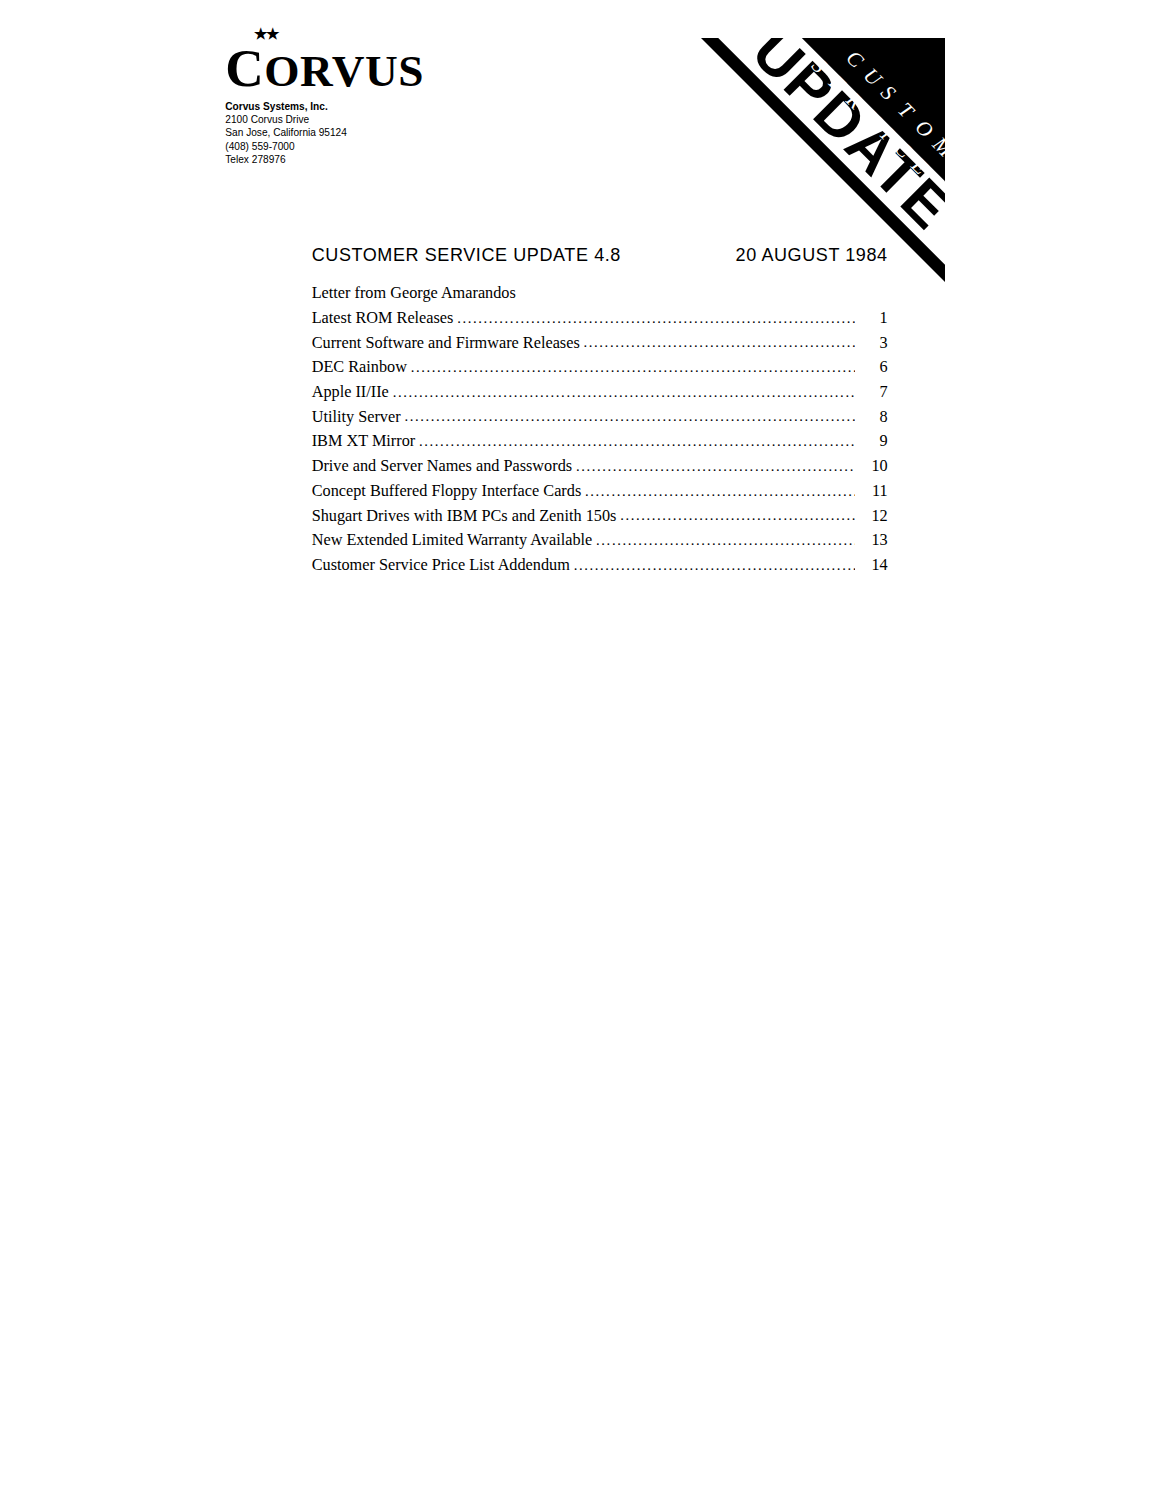★★CORVUS
Corvus Systems, Inc.
2100 Corvus Drive
San Jose, California 95124
(408) 559-7000
Telex 278976
UPDATE C U S T O M E R S E R V I C E
CUSTOMER SERVICE UPDATE 4.8
20 AUGUST 1984
Letter from George Amarandos
Latest ROM Releases ................................................................................................................. 1
Current Software and Firmware Releases ................................................................................................................. 3
DEC Rainbow ................................................................................................................. 6
Apple II/IIe ................................................................................................................. 7
Utility Server ................................................................................................................. 8
IBM XT Mirror ................................................................................................................. 9
Drive and Server Names and Passwords ................................................................................................................. 10
Concept Buffered Floppy Interface Cards ................................................................................................................. 11
Shugart Drives with IBM PCs and Zenith 150s ................................................................................................................. 12
New Extended Limited Warranty Available ................................................................................................................. 13
Customer Service Price List Addendum ................................................................................................................. 14